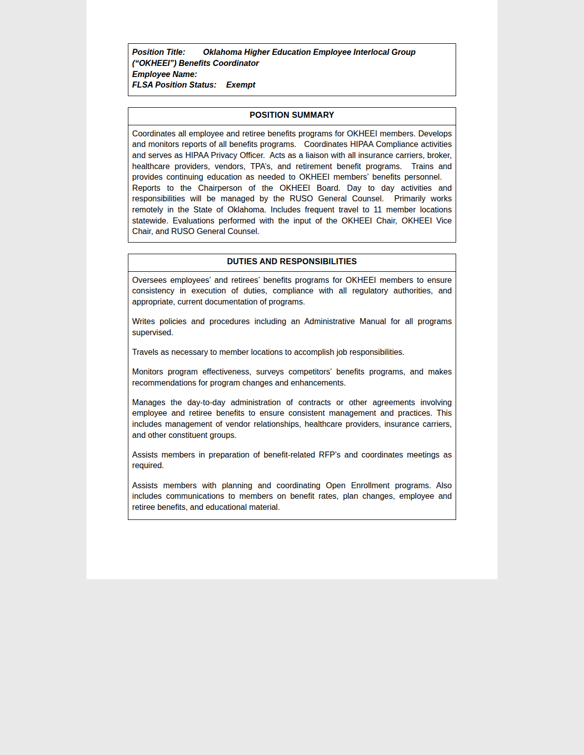| Position Title: Oklahoma Higher Education Employee Interlocal Group (“OKHEEI”) Benefits Coordinator Employee Name: FLSA Position Status: Exempt |
| POSITION SUMMARY |
| Coordinates all employee and retiree benefits programs for OKHEEI members. Develops and monitors reports of all benefits programs. Coordinates HIPAA Compliance activities and serves as HIPAA Privacy Officer. Acts as a liaison with all insurance carriers, broker, healthcare providers, vendors, TPA’s, and retirement benefit programs. Trains and provides continuing education as needed to OKHEEI members’ benefits personnel. Reports to the Chairperson of the OKHEEI Board. Day to day activities and responsibilities will be managed by the RUSO General Counsel. Primarily works remotely in the State of Oklahoma. Includes frequent travel to 11 member locations statewide. Evaluations performed with the input of the OKHEEI Chair, OKHEEI Vice Chair, and RUSO General Counsel. |
| DUTIES AND RESPONSIBILITIES |
| Oversees employees’ and retirees’ benefits programs for OKHEEI members to ensure consistency in execution of duties, compliance with all regulatory authorities, and appropriate, current documentation of programs. Writes policies and procedures including an Administrative Manual for all programs supervised. Travels as necessary to member locations to accomplish job responsibilities. Monitors program effectiveness, surveys competitors’ benefits programs, and makes recommendations for program changes and enhancements. Manages the day-to-day administration of contracts or other agreements involving employee and retiree benefits to ensure consistent management and practices. This includes management of vendor relationships, healthcare providers, insurance carriers, and other constituent groups. Assists members in preparation of benefit-related RFP’s and coordinates meetings as required. Assists members with planning and coordinating Open Enrollment programs. Also includes communications to members on benefit rates, plan changes, employee and retiree benefits, and educational material. |